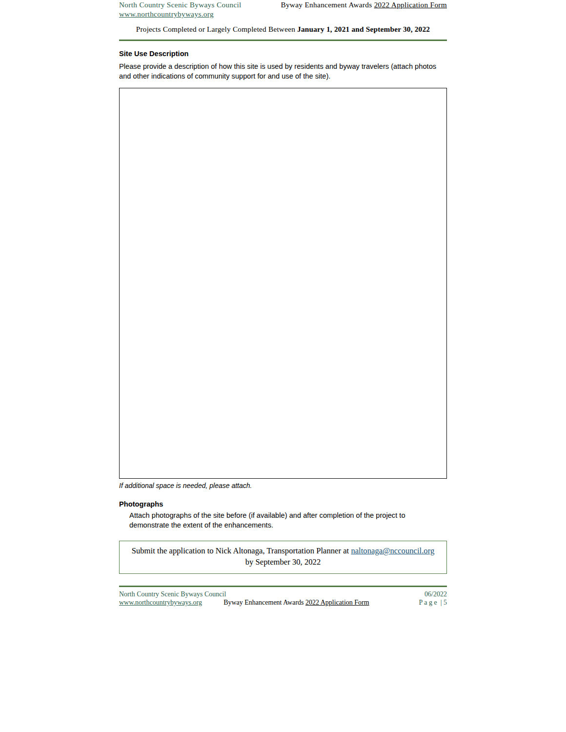North Country Scenic Byways Council
www.northcountrybyways.org
Byway Enhancement Awards 2022 Application Form
Projects Completed or Largely Completed Between January 1, 2021 and September 30, 2022
Site Use Description
Please provide a description of how this site is used by residents and byway travelers (attach photos and other indications of community support for and use of the site).
If additional space is needed, please attach.
Photographs
Attach photographs of the site before (if available) and after completion of the project to demonstrate the extent of the enhancements.
Submit the application to Nick Altonaga, Transportation Planner at naltonaga@nccouncil.org
by September 30, 2022
North Country Scenic Byways Council
06/2022
www.northcountrybyways.org
Byway Enhancement Awards 2022 Application Form
P a g e | 5